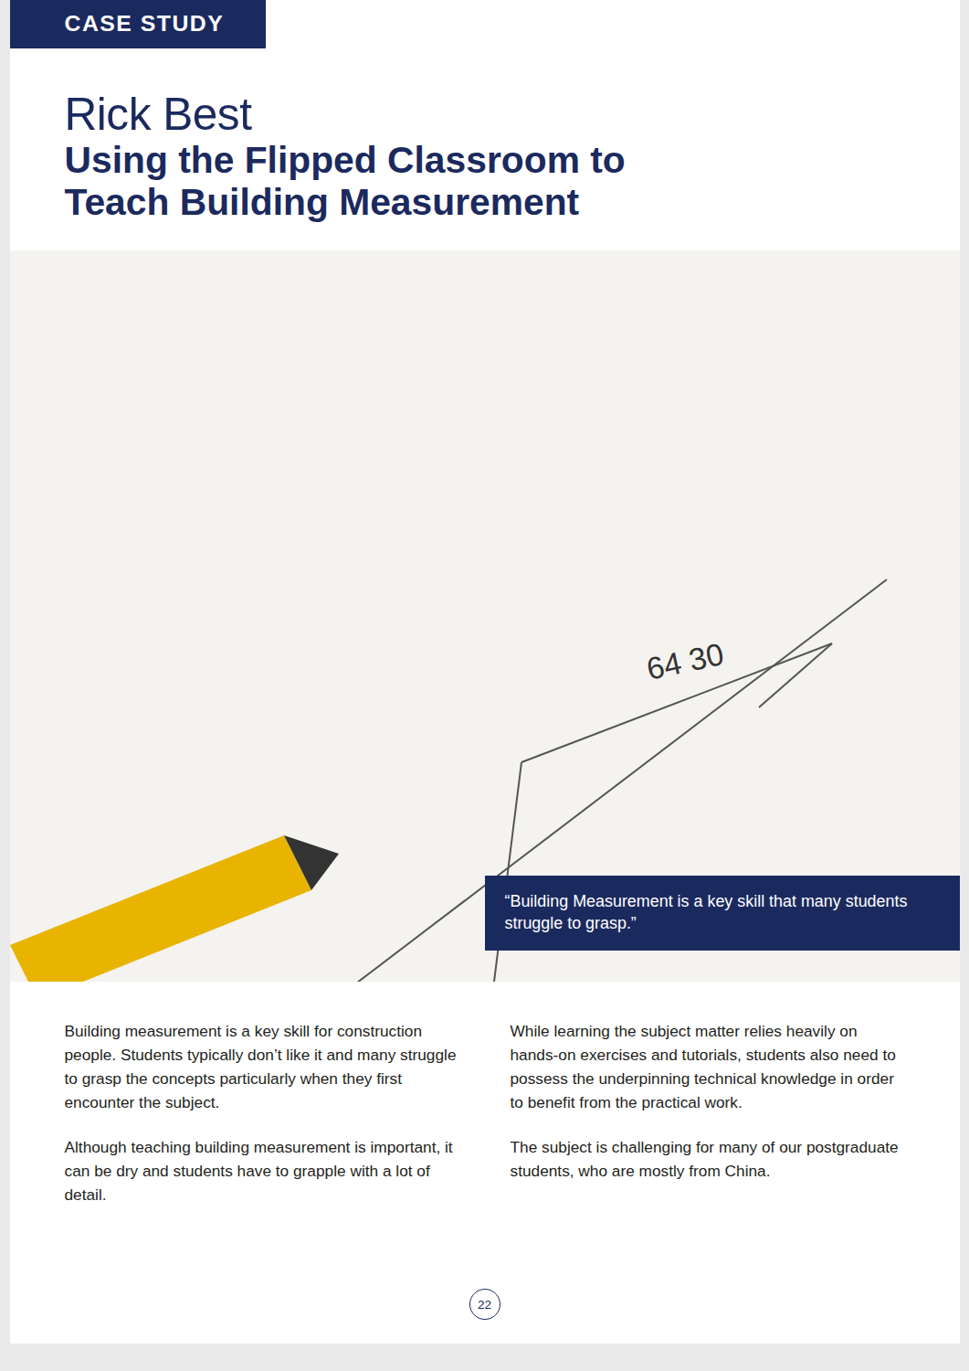CASE STUDY
Rick Best
Using the Flipped Classroom to
Teach Building Measurement
“Building Measurement is a key skill that many students struggle to grasp.”
Building measurement is a key skill for construction people. Students typically don’t like it and many struggle to grasp the concepts particularly when they first encounter the subject.
Although teaching building measurement is important, it can be dry and students have to grapple with a lot of detail.
While learning the subject matter relies heavily on hands-on exercises and tutorials, students also need to possess the underpinning technical knowledge in order to benefit from the practical work.
The subject is challenging for many of our postgraduate students, who are mostly from China.
22